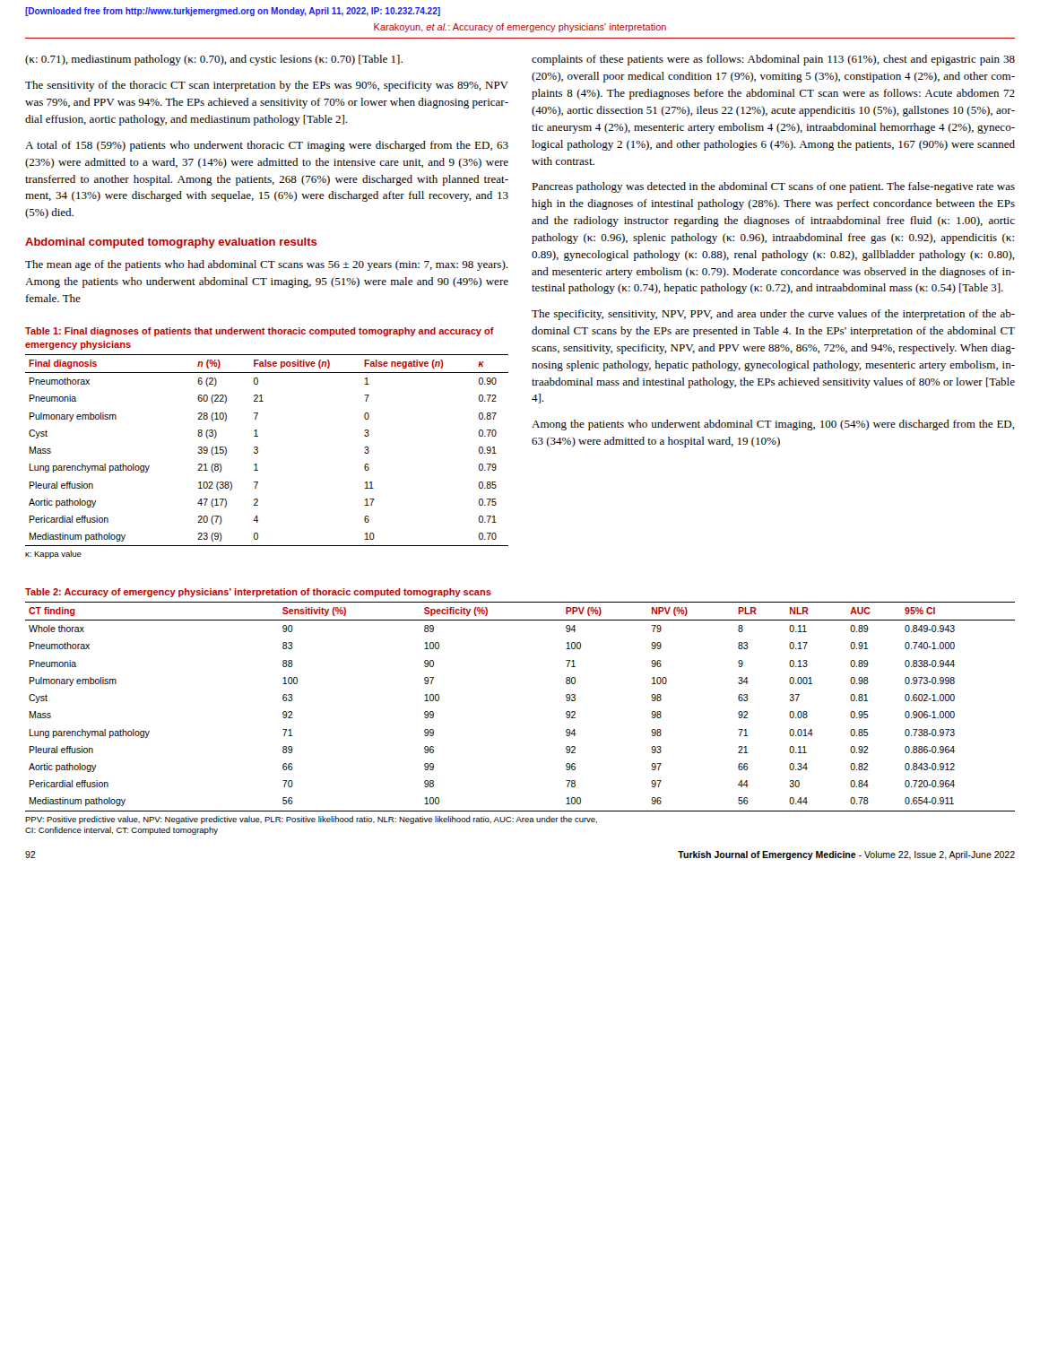[Downloaded free from http://www.turkjemergmed.org on Monday, April 11, 2022, IP: 10.232.74.22]
Karakoyun, et al.: Accuracy of emergency physicians' interpretation
(κ: 0.71), mediastinum pathology (κ: 0.70), and cystic lesions (κ: 0.70) [Table 1].
The sensitivity of the thoracic CT scan interpretation by the EPs was 90%, specificity was 89%, NPV was 79%, and PPV was 94%. The EPs achieved a sensitivity of 70% or lower when diagnosing pericardial effusion, aortic pathology, and mediastinum pathology [Table 2].
A total of 158 (59%) patients who underwent thoracic CT imaging were discharged from the ED, 63 (23%) were admitted to a ward, 37 (14%) were admitted to the intensive care unit, and 9 (3%) were transferred to another hospital. Among the patients, 268 (76%) were discharged with planned treatment, 34 (13%) were discharged with sequelae, 15 (6%) were discharged after full recovery, and 13 (5%) died.
Abdominal computed tomography evaluation results
The mean age of the patients who had abdominal CT scans was 56 ± 20 years (min: 7, max: 98 years). Among the patients who underwent abdominal CT imaging, 95 (51%) were male and 90 (49%) were female. The
Table 1: Final diagnoses of patients that underwent thoracic computed tomography and accuracy of emergency physicians
| Final diagnosis | n (%) | False positive ( n ) | False negative ( n ) | κ |
| --- | --- | --- | --- | --- |
| Pneumothorax | 6 (2) | 0 | 1 | 0.90 |
| Pneumonia | 60 (22) | 21 | 7 | 0.72 |
| Pulmonary embolism | 28 (10) | 7 | 0 | 0.87 |
| Cyst | 8 (3) | 1 | 3 | 0.70 |
| Mass | 39 (15) | 3 | 3 | 0.91 |
| Lung parenchymal pathology | 21 (8) | 1 | 6 | 0.79 |
| Pleural effusion | 102 (38) | 7 | 11 | 0.85 |
| Aortic pathology | 47 (17) | 2 | 17 | 0.75 |
| Pericardial effusion | 20 (7) | 4 | 6 | 0.71 |
| Mediastinum pathology | 23 (9) | 0 | 10 | 0.70 |
κ: Kappa value
complaints of these patients were as follows: Abdominal pain 113 (61%), chest and epigastric pain 38 (20%), overall poor medical condition 17 (9%), vomiting 5 (3%), constipation 4 (2%), and other complaints 8 (4%). The prediagnoses before the abdominal CT scan were as follows: Acute abdomen 72 (40%), aortic dissection 51 (27%), ileus 22 (12%), acute appendicitis 10 (5%), gallstones 10 (5%), aortic aneurysm 4 (2%), mesenteric artery embolism 4 (2%), intraabdominal hemorrhage 4 (2%), gynecological pathology 2 (1%), and other pathologies 6 (4%). Among the patients, 167 (90%) were scanned with contrast.
Pancreas pathology was detected in the abdominal CT scans of one patient. The false-negative rate was high in the diagnoses of intestinal pathology (28%). There was perfect concordance between the EPs and the radiology instructor regarding the diagnoses of intraabdominal free fluid (κ: 1.00), aortic pathology (κ: 0.96), splenic pathology (κ: 0.96), intraabdominal free gas (κ: 0.92), appendicitis (κ: 0.89), gynecological pathology (κ: 0.88), renal pathology (κ: 0.82), gallbladder pathology (κ: 0.80), and mesenteric artery embolism (κ: 0.79). Moderate concordance was observed in the diagnoses of intestinal pathology (κ: 0.74), hepatic pathology (κ: 0.72), and intraabdominal mass (κ: 0.54) [Table 3].
The specificity, sensitivity, NPV, PPV, and area under the curve values of the interpretation of the abdominal CT scans by the EPs are presented in Table 4. In the EPs' interpretation of the abdominal CT scans, sensitivity, specificity, NPV, and PPV were 88%, 86%, 72%, and 94%, respectively. When diagnosing splenic pathology, hepatic pathology, gynecological pathology, mesenteric artery embolism, intraabdominal mass and intestinal pathology, the EPs achieved sensitivity values of 80% or lower [Table 4].
Among the patients who underwent abdominal CT imaging, 100 (54%) were discharged from the ED, 63 (34%) were admitted to a hospital ward, 19 (10%)
Table 2: Accuracy of emergency physicians' interpretation of thoracic computed tomography scans
| CT finding | Sensitivity (%) | Specificity (%) | PPV (%) | NPV (%) | PLR | NLR | AUC | 95% CI |
| --- | --- | --- | --- | --- | --- | --- | --- | --- |
| Whole thorax | 90 | 89 | 94 | 79 | 8 | 0.11 | 0.89 | 0.849-0.943 |
| Pneumothorax | 83 | 100 | 100 | 99 | 83 | 0.17 | 0.91 | 0.740-1.000 |
| Pneumonia | 88 | 90 | 71 | 96 | 9 | 0.13 | 0.89 | 0.838-0.944 |
| Pulmonary embolism | 100 | 97 | 80 | 100 | 34 | 0.001 | 0.98 | 0.973-0.998 |
| Cyst | 63 | 100 | 93 | 98 | 63 | 37 | 0.81 | 0.602-1.000 |
| Mass | 92 | 99 | 92 | 98 | 92 | 0.08 | 0.95 | 0.906-1.000 |
| Lung parenchymal pathology | 71 | 99 | 94 | 98 | 71 | 0.014 | 0.85 | 0.738-0.973 |
| Pleural effusion | 89 | 96 | 92 | 93 | 21 | 0.11 | 0.92 | 0.886-0.964 |
| Aortic pathology | 66 | 99 | 96 | 97 | 66 | 0.34 | 0.82 | 0.843-0.912 |
| Pericardial effusion | 70 | 98 | 78 | 97 | 44 | 30 | 0.84 | 0.720-0.964 |
| Mediastinum pathology | 56 | 100 | 100 | 96 | 56 | 0.44 | 0.78 | 0.654-0.911 |
PPV: Positive predictive value, NPV: Negative predictive value, PLR: Positive likelihood ratio, NLR: Negative likelihood ratio, AUC: Area under the curve,
CI: Confidence interval, CT: Computed tomography
92
Turkish Journal of Emergency Medicine - Volume 22, Issue 2, April-June 2022